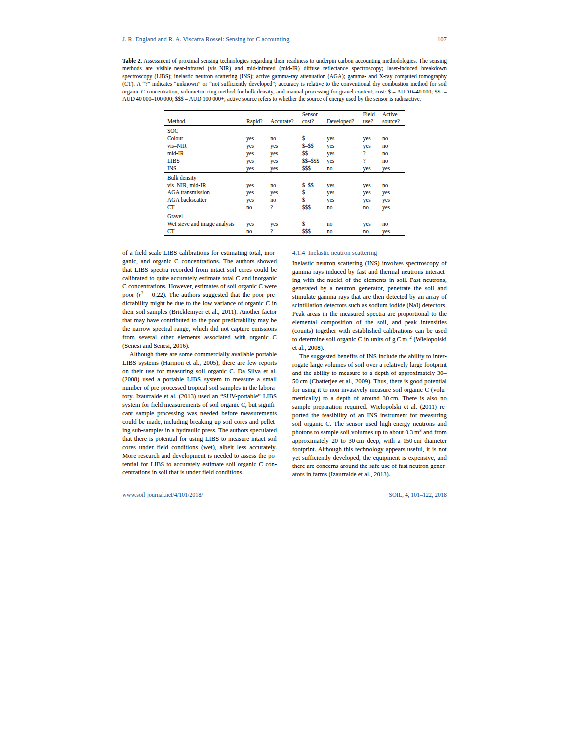J. R. England and R. A. Viscarra Rossel: Sensing for C accounting
107
Table 2. Assessment of proximal sensing technologies regarding their readiness to underpin carbon accounting methodologies. The sensing methods are visible–near-infrared (vis–NIR) and mid-infrared (mid-IR) diffuse reflectance spectroscopy; laser-induced breakdown spectroscopy (LIBS); inelastic neutron scattering (INS); active gamma-ray attenuation (AGA); gamma- and X-ray computed tomography (CT). A “?” indicates “unknown” or “not sufficiently developed”; accuracy is relative to the conventional dry-combustion method for soil organic C concentration, volumetric ring method for bulk density, and manual processing for gravel content; cost: $ – AUD 0–40 000; $$ – AUD 40 000–100 000; $$$ – AUD 100 000+; active source refers to whether the source of energy used by the sensor is radioactive.
| Method | Rapid? | Accurate? | Sensor cost? | Developed? | Field use? | Active source? |
| --- | --- | --- | --- | --- | --- | --- |
| SOC | | | | | | |
| Colour | yes | no | $ | yes | yes | no |
| vis–NIR | yes | yes | $–$$ | yes | yes | no |
| mid-IR | yes | yes | $$ | yes | ? | no |
| LIBS | yes | yes | $$–$$$ | yes | ? | no |
| INS | yes | yes | $$$ | no | yes | yes |
| Bulk density | | | | | | |
| vis–NIR, mid-IR | yes | no | $–$$ | yes | yes | no |
| AGA transmission | yes | yes | $ | yes | yes | yes |
| AGA backscatter | yes | no | $ | yes | yes | yes |
| CT | no | ? | $$$ | no | no | yes |
| Gravel | | | | | | |
| Wet sieve and image analysis | yes | yes | $ | no | yes | no |
| CT | no | ? | $$$ | no | no | yes |
of a field-scale LIBS calibrations for estimating total, inorganic, and organic C concentrations. The authors showed that LIBS spectra recorded from intact soil cores could be calibrated to quite accurately estimate total C and inorganic C concentrations. However, estimates of soil organic C were poor (r2 = 0.22). The authors suggested that the poor predictability might be due to the low variance of organic C in their soil samples (Bricklemyer et al., 2011). Another factor that may have contributed to the poor predictability may be the narrow spectral range, which did not capture emissions from several other elements associated with organic C (Senesi and Senesi, 2016).
Although there are some commercially available portable LIBS systems (Harmon et al., 2005), there are few reports on their use for measuring soil organic C. Da Silva et al. (2008) used a portable LIBS system to measure a small number of pre-processed tropical soil samples in the laboratory. Izaurralde et al. (2013) used an “SUV-portable” LIBS system for field measurements of soil organic C, but significant sample processing was needed before measurements could be made, including breaking up soil cores and pelleting sub-samples in a hydraulic press. The authors speculated that there is potential for using LIBS to measure intact soil cores under field conditions (wet), albeit less accurately. More research and development is needed to assess the potential for LIBS to accurately estimate soil organic C concentrations in soil that is under field conditions.
4.1.4 Inelastic neutron scattering
Inelastic neutron scattering (INS) involves spectroscopy of gamma rays induced by fast and thermal neutrons interacting with the nuclei of the elements in soil. Fast neutrons, generated by a neutron generator, penetrate the soil and stimulate gamma rays that are then detected by an array of scintillation detectors such as sodium iodide (NaI) detectors. Peak areas in the measured spectra are proportional to the elemental composition of the soil, and peak intensities (counts) together with established calibrations can be used to determine soil organic C in units of g C m−2 (Wielopolski et al., 2008).
The suggested benefits of INS include the ability to interrogate large volumes of soil over a relatively large footprint and the ability to measure to a depth of approximately 30–50 cm (Chatterjee et al., 2009). Thus, there is good potential for using it to non-invasively measure soil organic C (volumetrically) to a depth of around 30 cm. There is also no sample preparation required. Wielopolski et al. (2011) reported the feasibility of an INS instrument for measuring soil organic C. The sensor used high-energy neutrons and photons to sample soil volumes up to about 0.3 m3 and from approximately 20 to 30 cm deep, with a 150 cm diameter footprint. Although this technology appears useful, it is not yet sufficiently developed, the equipment is expensive, and there are concerns around the safe use of fast neutron generators in farms (Izaurralde et al., 2013).
www.soil-journal.net/4/101/2018/
SOIL, 4, 101–122, 2018